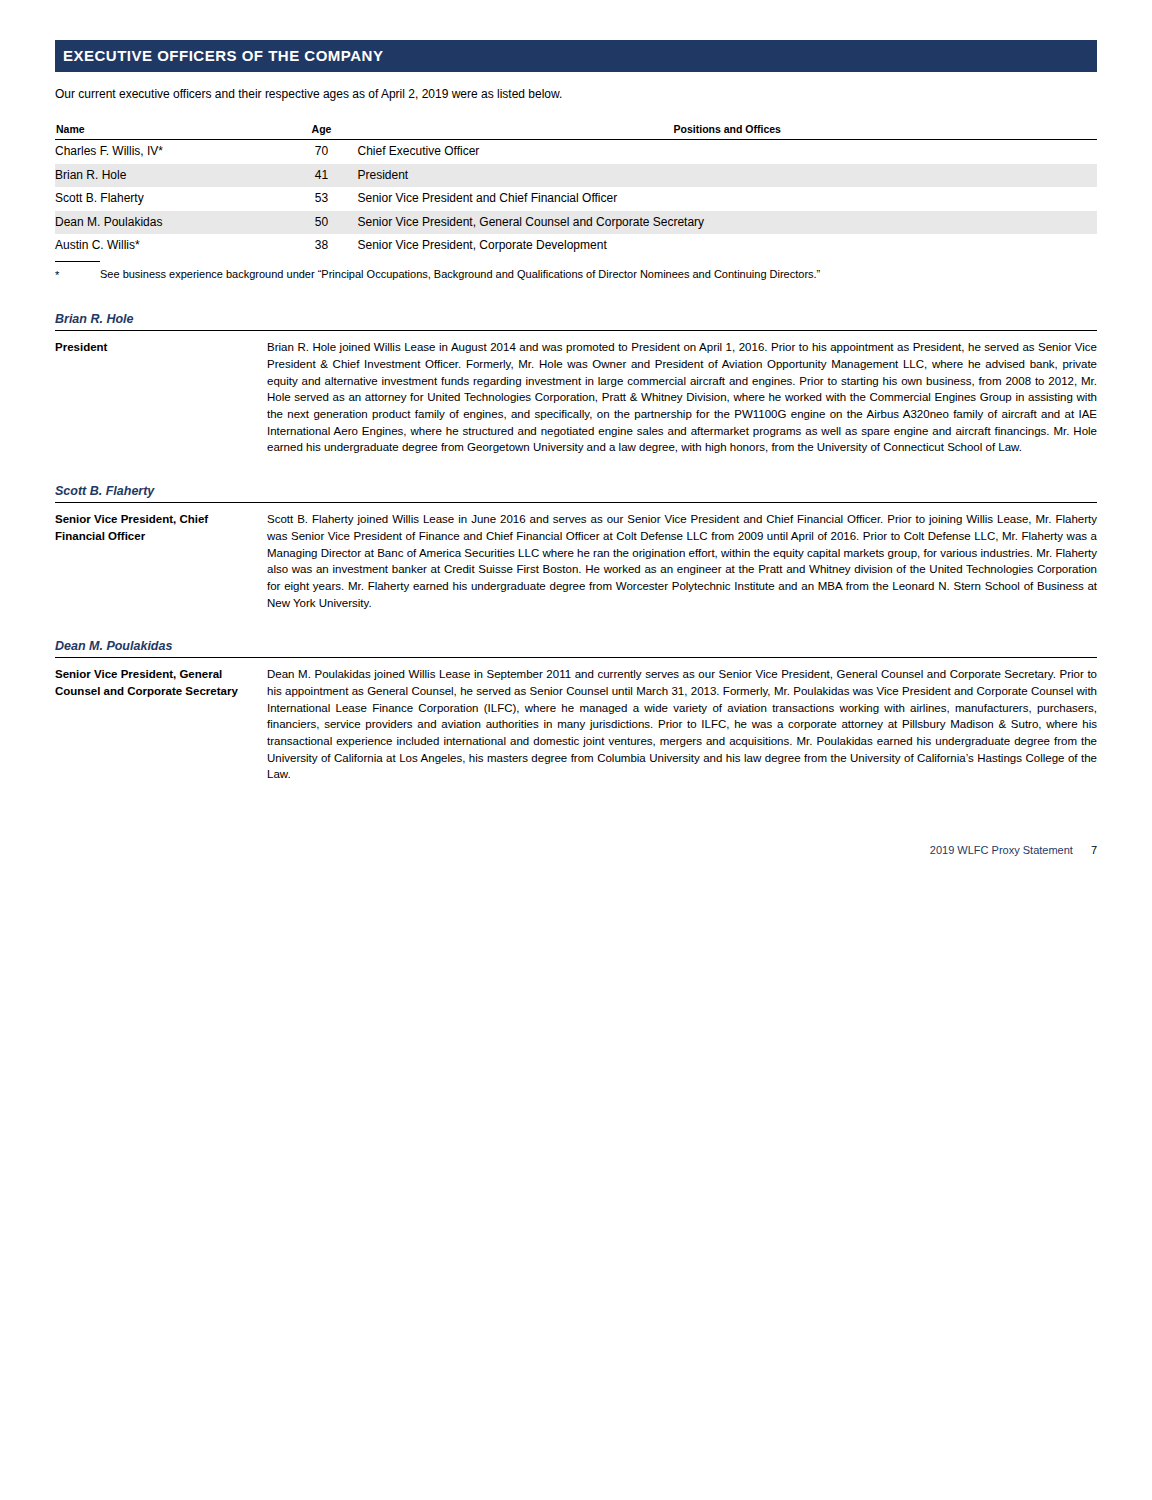EXECUTIVE OFFICERS OF THE COMPANY
Our current executive officers and their respective ages as of April 2, 2019 were as listed below.
| Name | Age | Positions and Offices |
| --- | --- | --- |
| Charles F. Willis, IV* | 70 | Chief Executive Officer |
| Brian R. Hole | 41 | President |
| Scott B. Flaherty | 53 | Senior Vice President and Chief Financial Officer |
| Dean M. Poulakidas | 50 | Senior Vice President, General Counsel and Corporate Secretary |
| Austin C. Willis* | 38 | Senior Vice President, Corporate Development |
*
See business experience background under “Principal Occupations, Background and Qualifications of Director Nominees and Continuing Directors.”
Brian R. Hole
President
Brian R. Hole joined Willis Lease in August 2014 and was promoted to President on April 1, 2016. Prior to his appointment as President, he served as Senior Vice President & Chief Investment Officer. Formerly, Mr. Hole was Owner and President of Aviation Opportunity Management LLC, where he advised bank, private equity and alternative investment funds regarding investment in large commercial aircraft and engines. Prior to starting his own business, from 2008 to 2012, Mr. Hole served as an attorney for United Technologies Corporation, Pratt & Whitney Division, where he worked with the Commercial Engines Group in assisting with the next generation product family of engines, and specifically, on the partnership for the PW1100G engine on the Airbus A320neo family of aircraft and at IAE International Aero Engines, where he structured and negotiated engine sales and aftermarket programs as well as spare engine and aircraft financings. Mr. Hole earned his undergraduate degree from Georgetown University and a law degree, with high honors, from the University of Connecticut School of Law.
Scott B. Flaherty
Senior Vice President, Chief Financial Officer
Scott B. Flaherty joined Willis Lease in June 2016 and serves as our Senior Vice President and Chief Financial Officer. Prior to joining Willis Lease, Mr. Flaherty was Senior Vice President of Finance and Chief Financial Officer at Colt Defense LLC from 2009 until April of 2016. Prior to Colt Defense LLC, Mr. Flaherty was a Managing Director at Banc of America Securities LLC where he ran the origination effort, within the equity capital markets group, for various industries. Mr. Flaherty also was an investment banker at Credit Suisse First Boston. He worked as an engineer at the Pratt and Whitney division of the United Technologies Corporation for eight years. Mr. Flaherty earned his undergraduate degree from Worcester Polytechnic Institute and an MBA from the Leonard N. Stern School of Business at New York University.
Dean M. Poulakidas
Senior Vice President, General Counsel and Corporate Secretary
Dean M. Poulakidas joined Willis Lease in September 2011 and currently serves as our Senior Vice President, General Counsel and Corporate Secretary. Prior to his appointment as General Counsel, he served as Senior Counsel until March 31, 2013. Formerly, Mr. Poulakidas was Vice President and Corporate Counsel with International Lease Finance Corporation (ILFC), where he managed a wide variety of aviation transactions working with airlines, manufacturers, purchasers, financiers, service providers and aviation authorities in many jurisdictions. Prior to ILFC, he was a corporate attorney at Pillsbury Madison & Sutro, where his transactional experience included international and domestic joint ventures, mergers and acquisitions. Mr. Poulakidas earned his undergraduate degree from the University of California at Los Angeles, his masters degree from Columbia University and his law degree from the University of California’s Hastings College of the Law.
2019 WLFC Proxy Statement7